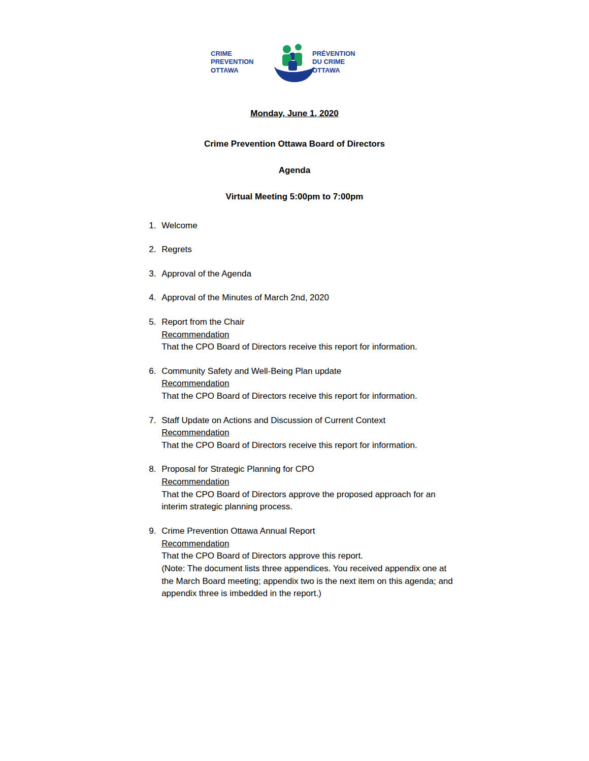Monday, June 1, 2020
Crime Prevention Ottawa Board of Directors
Agenda
Virtual Meeting 5:00pm to 7:00pm
Welcome
Regrets
Approval of the Agenda
Approval of the Minutes of March 2nd, 2020
Report from the Chair
Recommendation
That the CPO Board of Directors receive this report for information.
Community Safety and Well-Being Plan update
Recommendation
That the CPO Board of Directors receive this report for information.
Staff Update on Actions and Discussion of Current Context
Recommendation
That the CPO Board of Directors receive this report for information.
Proposal for Strategic Planning for CPO
Recommendation
That the CPO Board of Directors approve the proposed approach for an interim strategic planning process.
Crime Prevention Ottawa Annual Report
Recommendation
That the CPO Board of Directors approve this report.
(Note: The document lists three appendices. You received appendix one at the March Board meeting; appendix two is the next item on this agenda; and appendix three is imbedded in the report.)